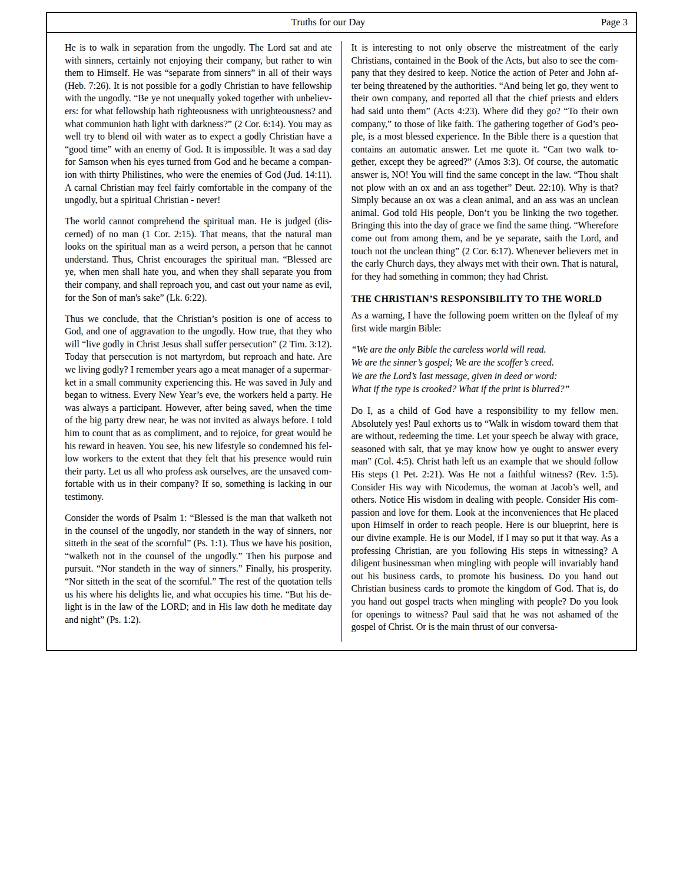Truths for our Day Page 3
He is to walk in separation from the ungodly. The Lord sat and ate with sinners, certainly not enjoying their company, but rather to win them to Himself. He was “separate from sinners” in all of their ways (Heb. 7:26). It is not possible for a godly Christian to have fellowship with the ungodly. “Be ye not unequally yoked together with unbelievers: for what fellowship hath righteousness with unrighteousness? and what communion hath light with darkness?” (2 Cor. 6:14). You may as well try to blend oil with water as to expect a godly Christian have a “good time” with an enemy of God. It is impossible. It was a sad day for Samson when his eyes turned from God and he became a companion with thirty Philistines, who were the enemies of God (Jud. 14:11). A carnal Christian may feel fairly comfortable in the company of the ungodly, but a spiritual Christian - never!
The world cannot comprehend the spiritual man. He is judged (discerned) of no man (1 Cor. 2:15). That means, that the natural man looks on the spiritual man as a weird person, a person that he cannot understand. Thus, Christ encourages the spiritual man. “Blessed are ye, when men shall hate you, and when they shall separate you from their company, and shall reproach you, and cast out your name as evil, for the Son of man's sake” (Lk. 6:22).
Thus we conclude, that the Christian’s position is one of access to God, and one of aggravation to the ungodly. How true, that they who will “live godly in Christ Jesus shall suffer persecution” (2 Tim. 3:12). Today that persecution is not martyrdom, but reproach and hate. Are we living godly? I remember years ago a meat manager of a supermarket in a small community experiencing this. He was saved in July and began to witness. Every New Year’s eve, the workers held a party. He was always a participant. However, after being saved, when the time of the big party drew near, he was not invited as always before. I told him to count that as as compliment, and to rejoice, for great would be his reward in heaven. You see, his new lifestyle so condemned his fellow workers to the extent that they felt that his presence would ruin their party. Let us all who profess ask ourselves, are the unsaved comfortable with us in their company? If so, something is lacking in our testimony.
Consider the words of Psalm 1: “Blessed is the man that walketh not in the counsel of the ungodly, nor standeth in the way of sinners, nor sitteth in the seat of the scornful” (Ps. 1:1). Thus we have his position, “walketh not in the counsel of the ungodly.” Then his purpose and pursuit. “Nor standeth in the way of sinners.” Finally, his prosperity. “Nor sitteth in the seat of the scornful.” The rest of the quotation tells us his where his delights lie, and what occupies his time. “But his delight is in the law of the LORD; and in His law doth he meditate day and night” (Ps. 1:2).
It is interesting to not only observe the mistreatment of the early Christians, contained in the Book of the Acts, but also to see the company that they desired to keep. Notice the action of Peter and John after being threatened by the authorities. “And being let go, they went to their own company, and reported all that the chief priests and elders had said unto them” (Acts 4:23). Where did they go? “To their own company,” to those of like faith. The gathering together of God’s people, is a most blessed experience. In the Bible there is a question that contains an automatic answer. Let me quote it. “Can two walk together, except they be agreed?” (Amos 3:3). Of course, the automatic answer is, NO! You will find the same concept in the law. “Thou shalt not plow with an ox and an ass together” Deut. 22:10). Why is that? Simply because an ox was a clean animal, and an ass was an unclean animal. God told His people, Don’t you be linking the two together. Bringing this into the day of grace we find the same thing. “Wherefore come out from among them, and be ye separate, saith the Lord, and touch not the unclean thing” (2 Cor. 6:17). Whenever believers met in the early Church days, they always met with their own. That is natural, for they had something in common; they had Christ.
The Christian’s Responsibility to the World
As a warning, I have the following poem written on the flyleaf of my first wide margin Bible:
“We are the only Bible the careless world will read.
We are the sinner’s gospel; We are the scoffer’s creed.
We are the Lord’s last message, given in deed or word:
What if the type is crooked? What if the print is blurred?”
Do I, as a child of God have a responsibility to my fellow men. Absolutely yes! Paul exhorts us to “Walk in wisdom toward them that are without, redeeming the time. Let your speech be alway with grace, seasoned with salt, that ye may know how ye ought to answer every man” (Col. 4:5). Christ hath left us an example that we should follow His steps (1 Pet. 2:21). Was He not a faithful witness? (Rev. 1:5). Consider His way with Nicodemus, the woman at Jacob’s well, and others. Notice His wisdom in dealing with people. Consider His compassion and love for them. Look at the inconveniences that He placed upon Himself in order to reach people. Here is our blueprint, here is our divine example. He is our Model, if I may so put it that way. As a professing Christian, are you following His steps in witnessing? A diligent businessman when mingling with people will invariably hand out his business cards, to promote his business. Do you hand out Christian business cards to promote the kingdom of God. That is, do you hand out gospel tracts when mingling with people? Do you look for openings to witness? Paul said that he was not ashamed of the gospel of Christ. Or is the main thrust of our conversa-